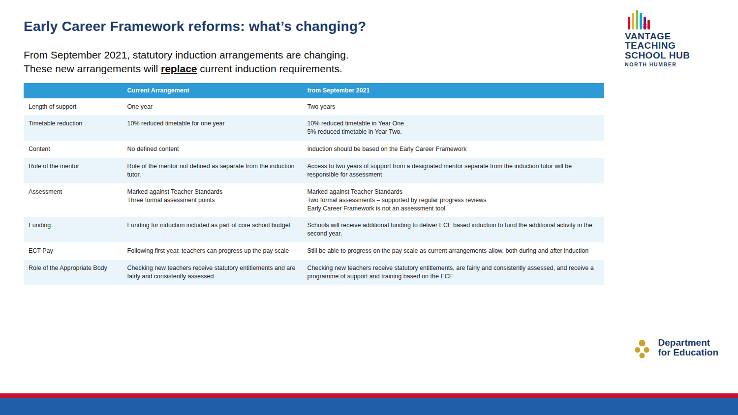✳
VANTAGE
TEACHING
SCHOOL HUB
NORTH HUMBER
Early Career Framework reforms: what’s changing?
From September 2021, statutory induction arrangements are changing.
These new arrangements will replace current induction requirements.
| | Current Arrangement | from September 2021 |
| --- | --- | --- |
| Length of support | One year | Two years |
| Timetable reduction | 10% reduced timetable for one year | 10% reduced timetable in Year One 5% reduced timetable in Year Two. |
| Content | No defined content | Induction should be based on the Early Career Framework |
| Role of the mentor | Role of the mentor not defined as separate from the induction tutor. | Access to two years of support from a designated mentor separate from the induction tutor will be responsible for assessment |
| Assessment | Marked against Teacher Standards Three formal assessment points | Marked against Teacher Standards Two formal assessments – supported by regular progress reviews Early Career Framework is not an assessment tool |
| Funding | Funding for induction included as part of core school budget | Schools will receive additional funding to deliver ECF based induction to fund the additional activity in the second year. |
| ECT Pay | Following first year, teachers can progress up the pay scale | Still be able to progress on the pay scale as current arrangements allow, both during and after induction |
| Role of the Appropriate Body | Checking new teachers receive statutory entitlements and are fairly and consistently assessed | Checking new teachers receive statutory entitlements, are fairly and consistently assessed, and receive a programme of support and training based on the ECF |
Department
for Education